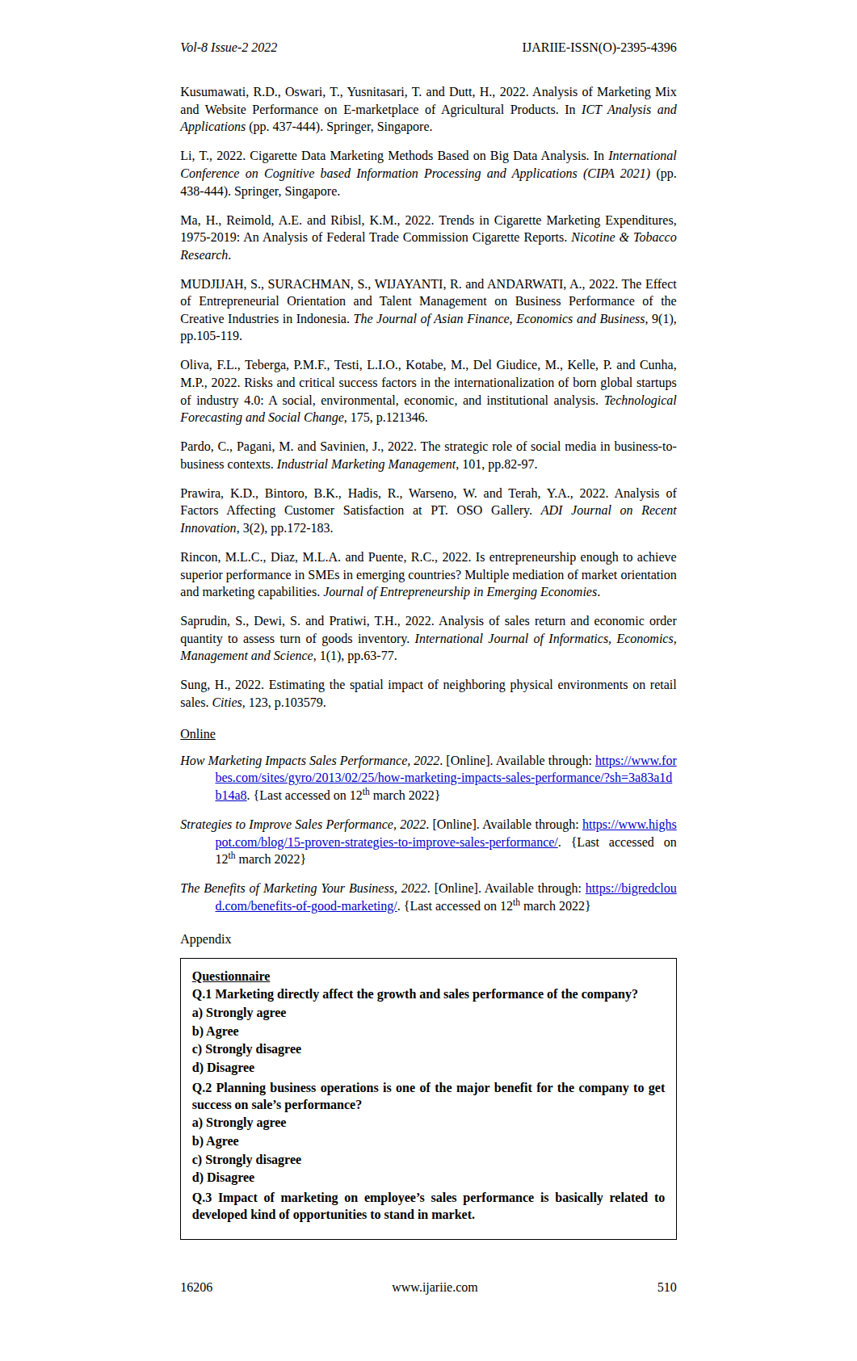Vol-8 Issue-2 2022
IJARIIE-ISSN(O)-2395-4396
Kusumawati, R.D., Oswari, T., Yusnitasari, T. and Dutt, H., 2022. Analysis of Marketing Mix and Website Performance on E-marketplace of Agricultural Products. In ICT Analysis and Applications (pp. 437-444). Springer, Singapore.
Li, T., 2022. Cigarette Data Marketing Methods Based on Big Data Analysis. In International Conference on Cognitive based Information Processing and Applications (CIPA 2021) (pp. 438-444). Springer, Singapore.
Ma, H., Reimold, A.E. and Ribisl, K.M., 2022. Trends in Cigarette Marketing Expenditures, 1975-2019: An Analysis of Federal Trade Commission Cigarette Reports. Nicotine & Tobacco Research.
MUDJIJAH, S., SURACHMAN, S., WIJAYANTI, R. and ANDARWATI, A., 2022. The Effect of Entrepreneurial Orientation and Talent Management on Business Performance of the Creative Industries in Indonesia. The Journal of Asian Finance, Economics and Business, 9(1), pp.105-119.
Oliva, F.L., Teberga, P.M.F., Testi, L.I.O., Kotabe, M., Del Giudice, M., Kelle, P. and Cunha, M.P., 2022. Risks and critical success factors in the internationalization of born global startups of industry 4.0: A social, environmental, economic, and institutional analysis. Technological Forecasting and Social Change, 175, p.121346.
Pardo, C., Pagani, M. and Savinien, J., 2022. The strategic role of social media in business-to-business contexts. Industrial Marketing Management, 101, pp.82-97.
Prawira, K.D., Bintoro, B.K., Hadis, R., Warseno, W. and Terah, Y.A., 2022. Analysis of Factors Affecting Customer Satisfaction at PT. OSO Gallery. ADI Journal on Recent Innovation, 3(2), pp.172-183.
Rincon, M.L.C., Diaz, M.L.A. and Puente, R.C., 2022. Is entrepreneurship enough to achieve superior performance in SMEs in emerging countries? Multiple mediation of market orientation and marketing capabilities. Journal of Entrepreneurship in Emerging Economies.
Saprudin, S., Dewi, S. and Pratiwi, T.H., 2022. Analysis of sales return and economic order quantity to assess turn of goods inventory. International Journal of Informatics, Economics, Management and Science, 1(1), pp.63-77.
Sung, H., 2022. Estimating the spatial impact of neighboring physical environments on retail sales. Cities, 123, p.103579.
Online
How Marketing Impacts Sales Performance, 2022. [Online]. Available through: https://www.forbes.com/sites/gyro/2013/02/25/how-marketing-impacts-sales-performance/?sh=3a83a1db14a8. {Last accessed on 12th march 2022}
Strategies to Improve Sales Performance, 2022. [Online]. Available through: https://www.highspot.com/blog/15-proven-strategies-to-improve-sales-performance/. {Last accessed on 12th march 2022}
The Benefits of Marketing Your Business, 2022. [Online]. Available through: https://bigredcloud.com/benefits-of-good-marketing/. {Last accessed on 12th march 2022}
Appendix
Questionnaire
Q.1 Marketing directly affect the growth and sales performance of the company?
a) Strongly agree
b) Agree
c) Strongly disagree
d) Disagree
Q.2 Planning business operations is one of the major benefit for the company to get success on sale’s performance?
a) Strongly agree
b) Agree
c) Strongly disagree
d) Disagree
Q.3 Impact of marketing on employee’s sales performance is basically related to developed kind of opportunities to stand in market.
16206
www.ijariie.com
510